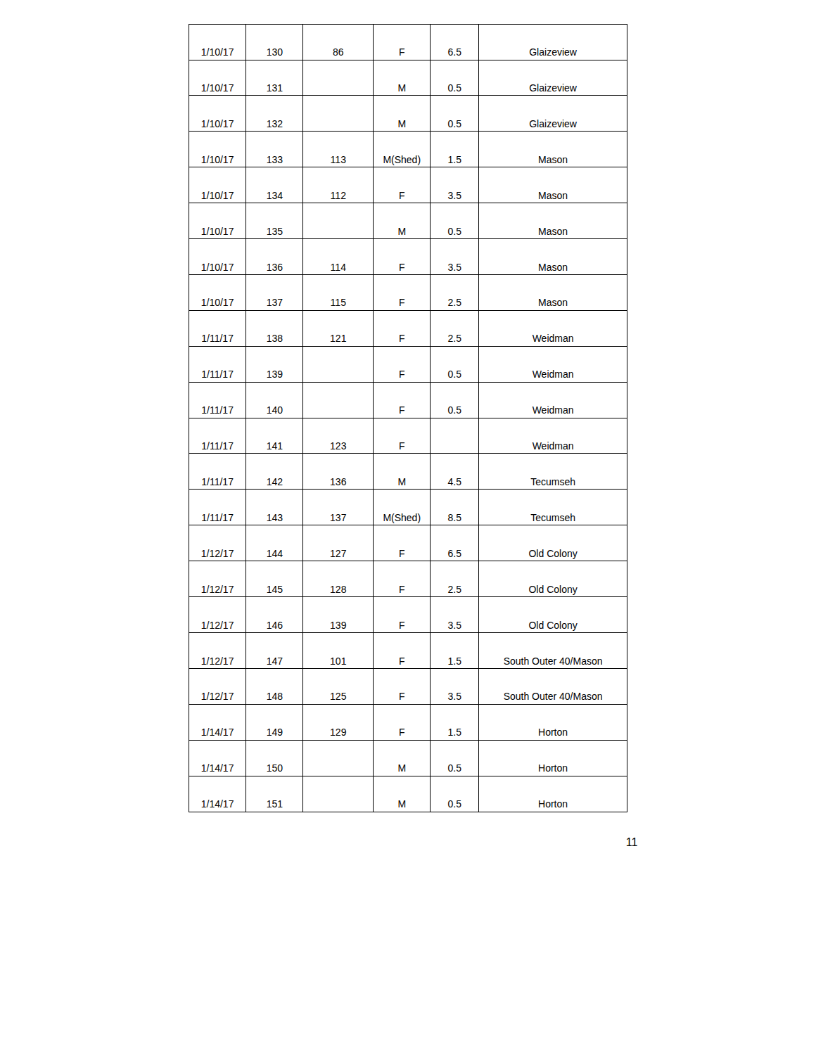| 1/10/17 | 130 | 86 | F | 6.5 | Glaizeview |
| 1/10/17 | 131 | | M | 0.5 | Glaizeview |
| 1/10/17 | 132 | | M | 0.5 | Glaizeview |
| 1/10/17 | 133 | 113 | M(Shed) | 1.5 | Mason |
| 1/10/17 | 134 | 112 | F | 3.5 | Mason |
| 1/10/17 | 135 | | M | 0.5 | Mason |
| 1/10/17 | 136 | 114 | F | 3.5 | Mason |
| 1/10/17 | 137 | 115 | F | 2.5 | Mason |
| 1/11/17 | 138 | 121 | F | 2.5 | Weidman |
| 1/11/17 | 139 | | F | 0.5 | Weidman |
| 1/11/17 | 140 | | F | 0.5 | Weidman |
| 1/11/17 | 141 | 123 | F | | Weidman |
| 1/11/17 | 142 | 136 | M | 4.5 | Tecumseh |
| 1/11/17 | 143 | 137 | M(Shed) | 8.5 | Tecumseh |
| 1/12/17 | 144 | 127 | F | 6.5 | Old Colony |
| 1/12/17 | 145 | 128 | F | 2.5 | Old Colony |
| 1/12/17 | 146 | 139 | F | 3.5 | Old Colony |
| 1/12/17 | 147 | 101 | F | 1.5 | South Outer 40/Mason |
| 1/12/17 | 148 | 125 | F | 3.5 | South Outer 40/Mason |
| 1/14/17 | 149 | 129 | F | 1.5 | Horton |
| 1/14/17 | 150 | | M | 0.5 | Horton |
| 1/14/17 | 151 | | M | 0.5 | Horton |
11